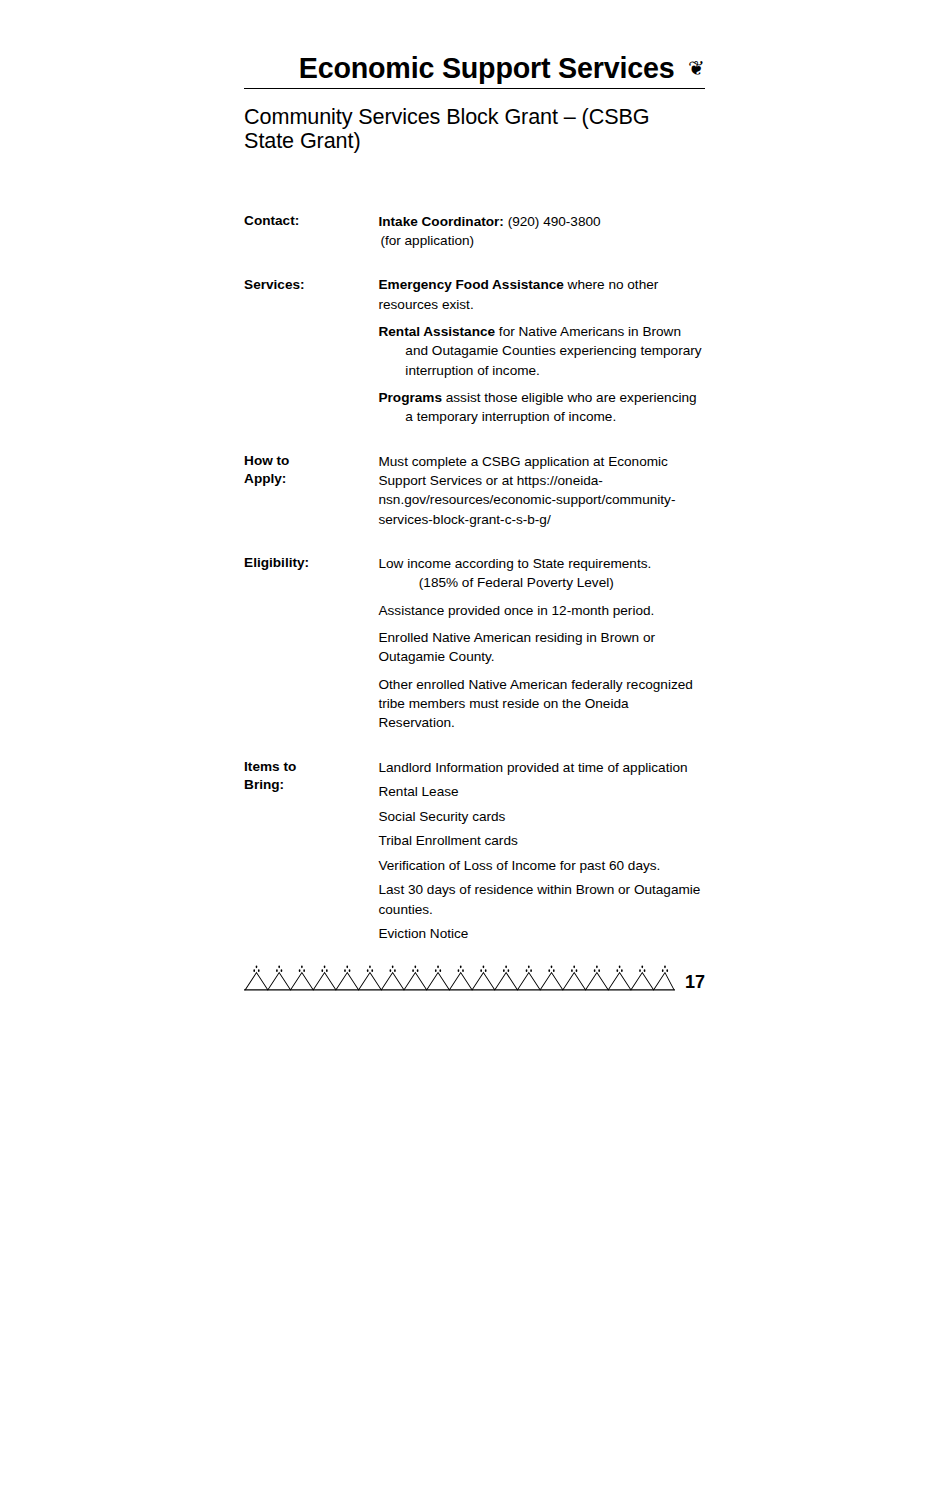Economic Support Services ❦
Community Services Block Grant – (CSBG State Grant)
Contact:
Intake Coordinator: (920) 490-3800 (for application)
Services:
Emergency Food Assistance where no other resources exist.
Rental Assistance for Native Americans in Brown and Outagamie Counties experiencing temporary interruption of income.
Programs assist those eligible who are experiencing a temporary interruption of income.
How to
Apply:
Must complete a CSBG application at Economic Support Services or at https://oneida-nsn.gov/resources/economic-support/community-services-block-grant-c-s-b-g/
Eligibility:
Low income according to State requirements.(185% of Federal Poverty Level)
Assistance provided once in 12-month period.
Enrolled Native American residing in Brown or Outagamie County.
Other enrolled Native American federally recognized tribe members must reside on the Oneida Reservation.
Items to
Bring:
Landlord Information provided at time of application
Rental Lease
Social Security cards
Tribal Enrollment cards
Verification of Loss of Income for past 60 days.
Last 30 days of residence within Brown or Outagamie counties.
Eviction Notice
17